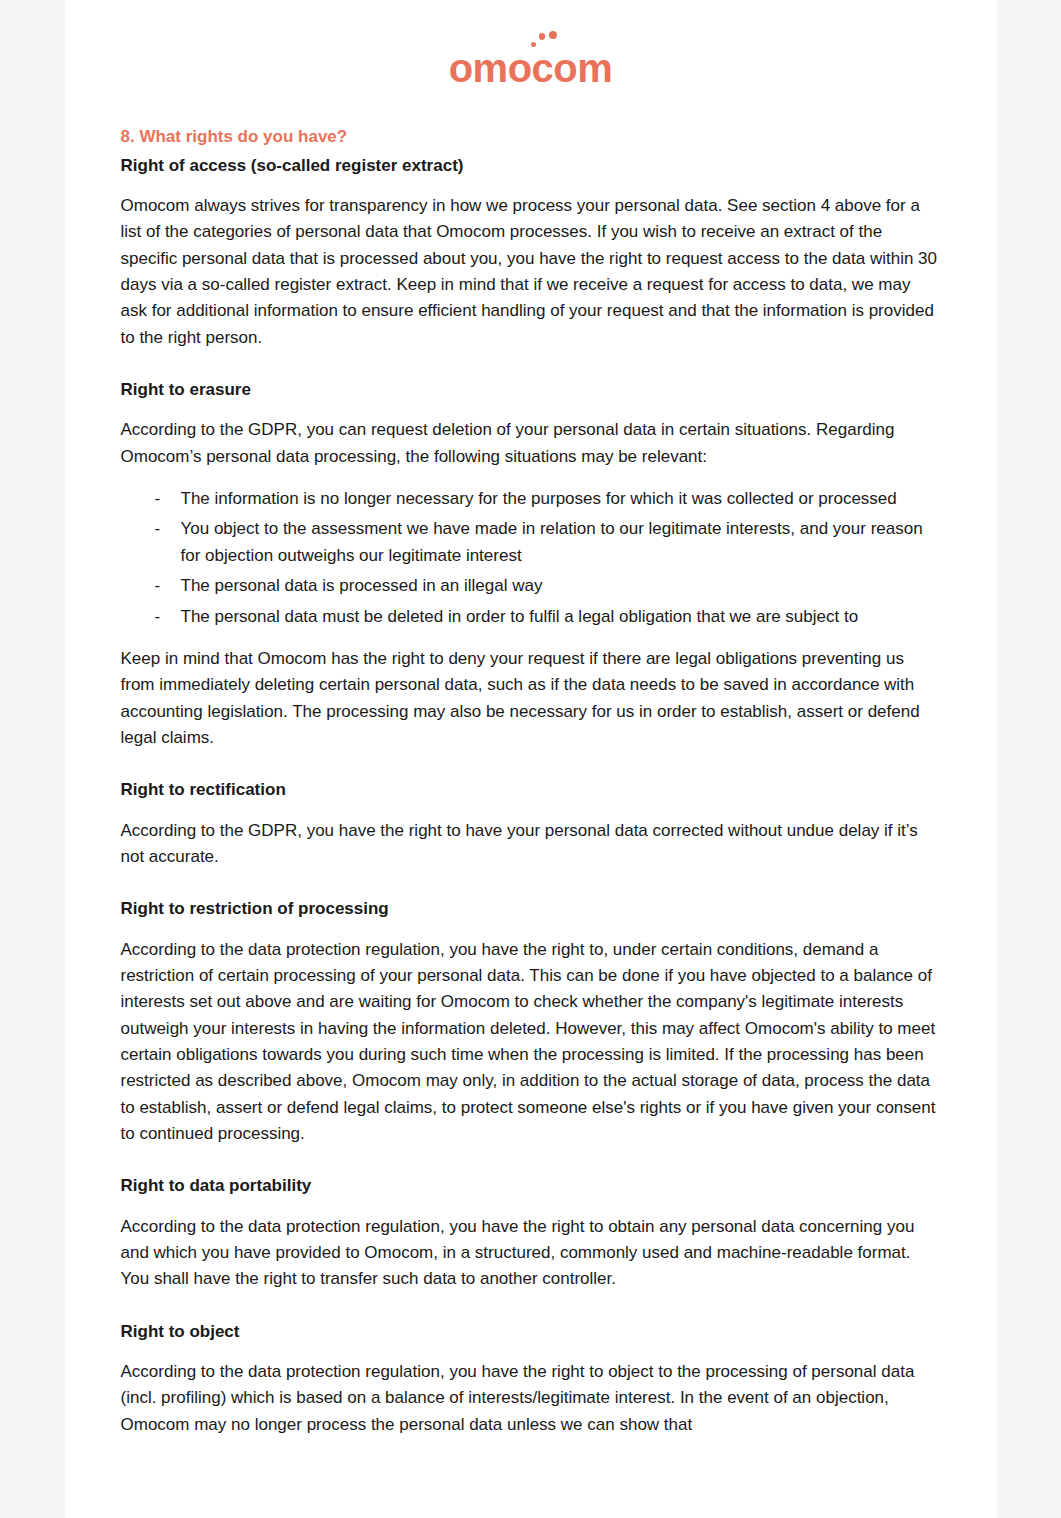omocom
8. What rights do you have?
Right of access (so-called register extract)
Omocom always strives for transparency in how we process your personal data. See section 4 above for a list of the categories of personal data that Omocom processes. If you wish to receive an extract of the specific personal data that is processed about you, you have the right to request access to the data within 30 days via a so-called register extract. Keep in mind that if we receive a request for access to data, we may ask for additional information to ensure efficient handling of your request and that the information is provided to the right person.
Right to erasure
According to the GDPR, you can request deletion of your personal data in certain situations. Regarding Omocom’s personal data processing, the following situations may be relevant:
The information is no longer necessary for the purposes for which it was collected or processed
You object to the assessment we have made in relation to our legitimate interests, and your reason for objection outweighs our legitimate interest
The personal data is processed in an illegal way
The personal data must be deleted in order to fulfil a legal obligation that we are subject to
Keep in mind that Omocom has the right to deny your request if there are legal obligations preventing us from immediately deleting certain personal data, such as if the data needs to be saved in accordance with accounting legislation. The processing may also be necessary for us in order to establish, assert or defend legal claims.
Right to rectification
According to the GDPR, you have the right to have your personal data corrected without undue delay if it’s not accurate.
Right to restriction of processing
According to the data protection regulation, you have the right to, under certain conditions, demand a restriction of certain processing of your personal data. This can be done if you have objected to a balance of interests set out above and are waiting for Omocom to check whether the company's legitimate interests outweigh your interests in having the information deleted. However, this may affect Omocom's ability to meet certain obligations towards you during such time when the processing is limited. If the processing has been restricted as described above, Omocom may only, in addition to the actual storage of data, process the data to establish, assert or defend legal claims, to protect someone else's rights or if you have given your consent to continued processing.
Right to data portability
According to the data protection regulation, you have the right to obtain any personal data concerning you and which you have provided to Omocom, in a structured, commonly used and machine-readable format. You shall have the right to transfer such data to another controller.
Right to object
According to the data protection regulation, you have the right to object to the processing of personal data (incl. profiling) which is based on a balance of interests/legitimate interest. In the event of an objection, Omocom may no longer process the personal data unless we can show that